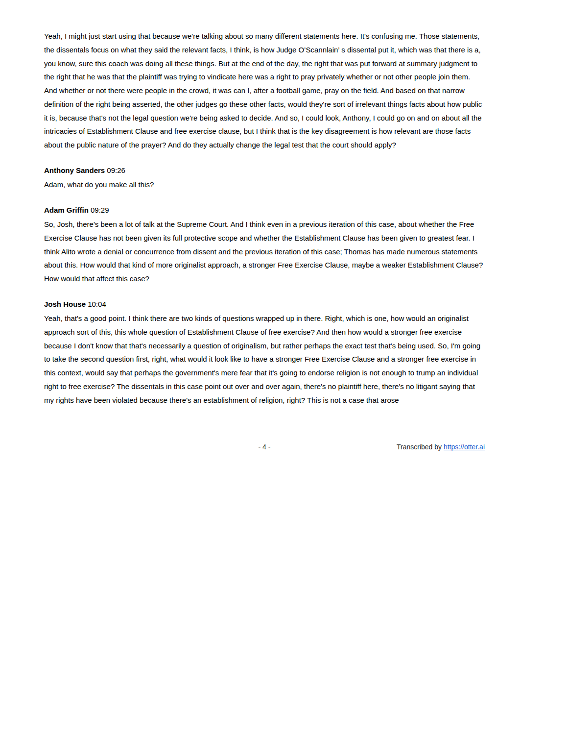Yeah, I might just start using that because we're talking about so many different statements here. It's confusing me. Those statements, the dissentals focus on what they said the relevant facts, I think, is how Judge O’Scannlain’ s dissental put it, which was that there is a, you know, sure this coach was doing all these things. But at the end of the day, the right that was put forward at summary judgment to the right that he was that the plaintiff was trying to vindicate here was a right to pray privately whether or not other people join them. And whether or not there were people in the crowd, it was can I, after a football game, pray on the field. And based on that narrow definition of the right being asserted, the other judges go these other facts, would they're sort of irrelevant things facts about how public it is, because that's not the legal question we're being asked to decide. And so, I could look, Anthony, I could go on and on about all the intricacies of Establishment Clause and free exercise clause, but I think that is the key disagreement is how relevant are those facts about the public nature of the prayer? And do they actually change the legal test that the court should apply?
Anthony Sanders 09:26
Adam, what do you make all this?
Adam Griffin 09:29
So, Josh, there's been a lot of talk at the Supreme Court. And I think even in a previous iteration of this case, about whether the Free Exercise Clause has not been given its full protective scope and whether the Establishment Clause has been given to greatest fear. I think Alito wrote a denial or concurrence from dissent and the previous iteration of this case; Thomas has made numerous statements about this. How would that kind of more originalist approach, a stronger Free Exercise Clause, maybe a weaker Establishment Clause? How would that affect this case?
Josh House 10:04
Yeah, that's a good point. I think there are two kinds of questions wrapped up in there. Right, which is one, how would an originalist approach sort of this, this whole question of Establishment Clause of free exercise? And then how would a stronger free exercise because I don't know that that's necessarily a question of originalism, but rather perhaps the exact test that's being used. So, I'm going to take the second question first, right, what would it look like to have a stronger Free Exercise Clause and a stronger free exercise in this context, would say that perhaps the government's mere fear that it's going to endorse religion is not enough to trump an individual right to free exercise? The dissentals in this case point out over and over again, there's no plaintiff here, there's no litigant saying that my rights have been violated because there's an establishment of religion, right? This is not a case that arose
- 4 - Transcribed by https://otter.ai